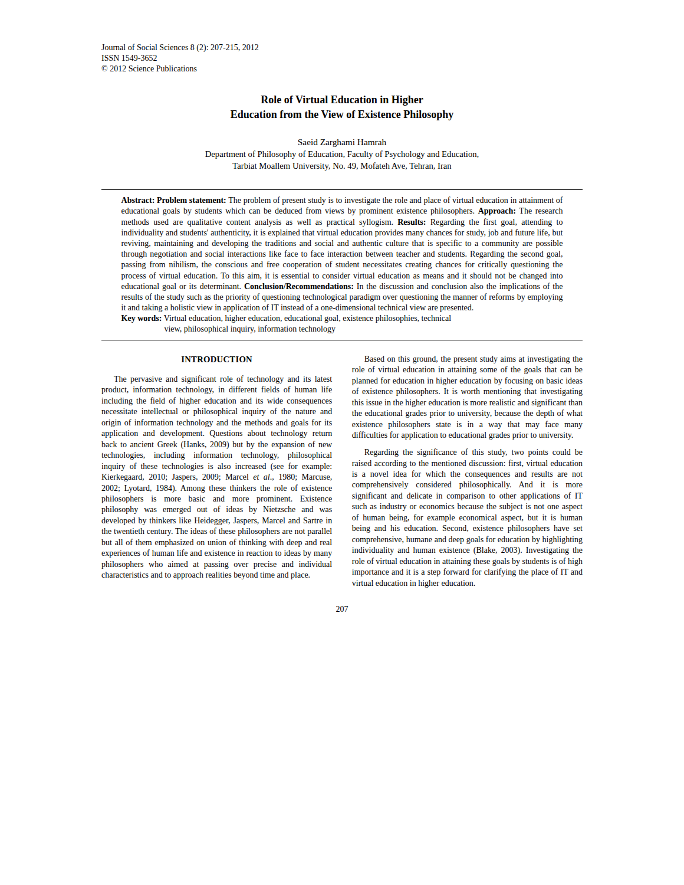Journal of Social Sciences 8 (2): 207-215, 2012
ISSN 1549-3652
© 2012 Science Publications
Role of Virtual Education in Higher
Education from the View of Existence Philosophy
Saeid Zarghami Hamrah
Department of Philosophy of Education, Faculty of Psychology and Education,
Tarbiat Moallem University, No. 49, Mofateh Ave, Tehran, Iran
Abstract: Problem statement: The problem of present study is to investigate the role and place of virtual education in attainment of educational goals by students which can be deduced from views by prominent existence philosophers. Approach: The research methods used are qualitative content analysis as well as practical syllogism. Results: Regarding the first goal, attending to individuality and students' authenticity, it is explained that virtual education provides many chances for study, job and future life, but reviving, maintaining and developing the traditions and social and authentic culture that is specific to a community are possible through negotiation and social interactions like face to face interaction between teacher and students. Regarding the second goal, passing from nihilism, the conscious and free cooperation of student necessitates creating chances for critically questioning the process of virtual education. To this aim, it is essential to consider virtual education as means and it should not be changed into educational goal or its determinant. Conclusion/Recommendations: In the discussion and conclusion also the implications of the results of the study such as the priority of questioning technological paradigm over questioning the manner of reforms by employing it and taking a holistic view in application of IT instead of a one-dimensional technical view are presented.
Key words: Virtual education, higher education, educational goal, existence philosophies, technical view, philosophical inquiry, information technology
INTRODUCTION
The pervasive and significant role of technology and its latest product, information technology, in different fields of human life including the field of higher education and its wide consequences necessitate intellectual or philosophical inquiry of the nature and origin of information technology and the methods and goals for its application and development. Questions about technology return back to ancient Greek (Hanks, 2009) but by the expansion of new technologies, including information technology, philosophical inquiry of these technologies is also increased (see for example: Kierkegaard, 2010; Jaspers, 2009; Marcel et al., 1980; Marcuse, 2002; Lyotard, 1984). Among these thinkers the role of existence philosophers is more basic and more prominent. Existence philosophy was emerged out of ideas by Nietzsche and was developed by thinkers like Heidegger, Jaspers, Marcel and Sartre in the twentieth century. The ideas of these philosophers are not parallel but all of them emphasized on union of thinking with deep and real experiences of human life and existence in reaction to ideas by many philosophers who aimed at passing over precise and individual characteristics and to approach realities beyond time and place.
Based on this ground, the present study aims at investigating the role of virtual education in attaining some of the goals that can be planned for education in higher education by focusing on basic ideas of existence philosophers. It is worth mentioning that investigating this issue in the higher education is more realistic and significant than the educational grades prior to university, because the depth of what existence philosophers state is in a way that may face many difficulties for application to educational grades prior to university.
Regarding the significance of this study, two points could be raised according to the mentioned discussion: first, virtual education is a novel idea for which the consequences and results are not comprehensively considered philosophically. And it is more significant and delicate in comparison to other applications of IT such as industry or economics because the subject is not one aspect of human being, for example economical aspect, but it is human being and his education. Second, existence philosophers have set comprehensive, humane and deep goals for education by highlighting individuality and human existence (Blake, 2003). Investigating the role of virtual education in attaining these goals by students is of high importance and it is a step forward for clarifying the place of IT and virtual education in higher education.
207